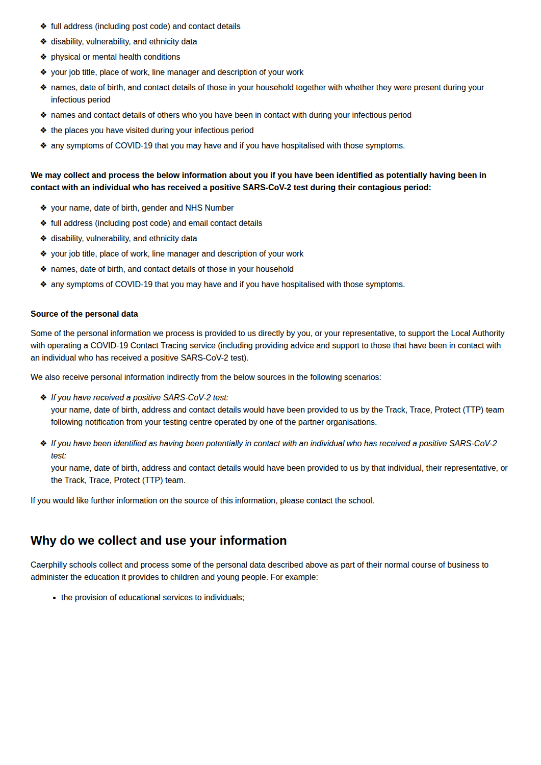full address (including post code) and contact details
disability, vulnerability, and ethnicity data
physical or mental health conditions
your job title, place of work, line manager and description of your work
names, date of birth, and contact details of those in your household together with whether they were present during your infectious period
names and contact details of others who you have been in contact with during your infectious period
the places you have visited during your infectious period
any symptoms of COVID-19 that you may have and if you have hospitalised with those symptoms.
We may collect and process the below information about you if you have been identified as potentially having been in contact with an individual who has received a positive SARS-CoV-2 test during their contagious period:
your name, date of birth, gender and NHS Number
full address (including post code) and email contact details
disability, vulnerability, and ethnicity data
your job title, place of work, line manager and description of your work
names, date of birth, and contact details of those in your household
any symptoms of COVID-19 that you may have and if you have hospitalised with those symptoms.
Source of the personal data
Some of the personal information we process is provided to us directly by you, or your representative, to support the Local Authority with operating a COVID-19 Contact Tracing service (including providing advice and support to those that have been in contact with an individual who has received a positive SARS-CoV-2 test).
We also receive personal information indirectly from the below sources in the following scenarios:
If you have received a positive SARS-CoV-2 test:
your name, date of birth, address and contact details would have been provided to us by the Track, Trace, Protect (TTP) team following notification from your testing centre operated by one of the partner organisations.
If you have been identified as having been potentially in contact with an individual who has received a positive SARS-CoV-2 test:
your name, date of birth, address and contact details would have been provided to us by that individual, their representative, or the Track, Trace, Protect (TTP) team.
If you would like further information on the source of this information, please contact the school.
Why do we collect and use your information
Caerphilly schools collect and process some of the personal data described above as part of their normal course of business to administer the education it provides to children and young people. For example:
the provision of educational services to individuals;